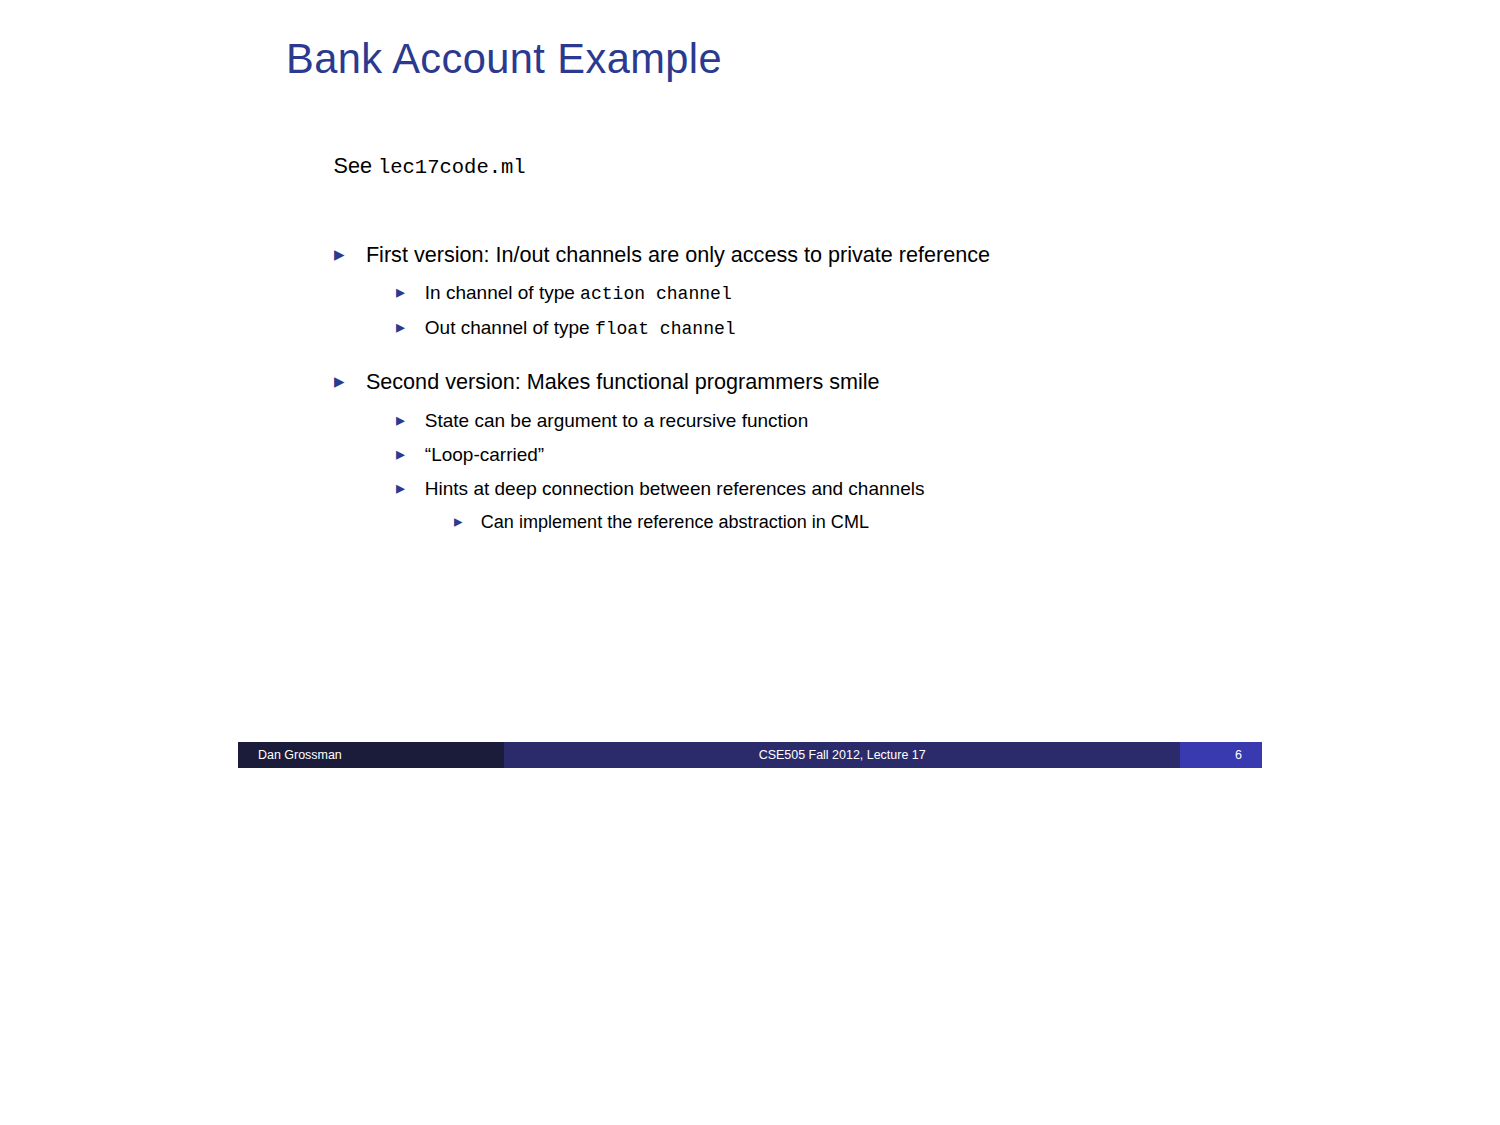Bank Account Example
See lec17code.ml
First version: In/out channels are only access to private reference
In channel of type action channel
Out channel of type float channel
Second version: Makes functional programmers smile
State can be argument to a recursive function
“Loop-carried”
Hints at deep connection between references and channels
Can implement the reference abstraction in CML
Dan Grossman
CSE505 Fall 2012, Lecture 17
6